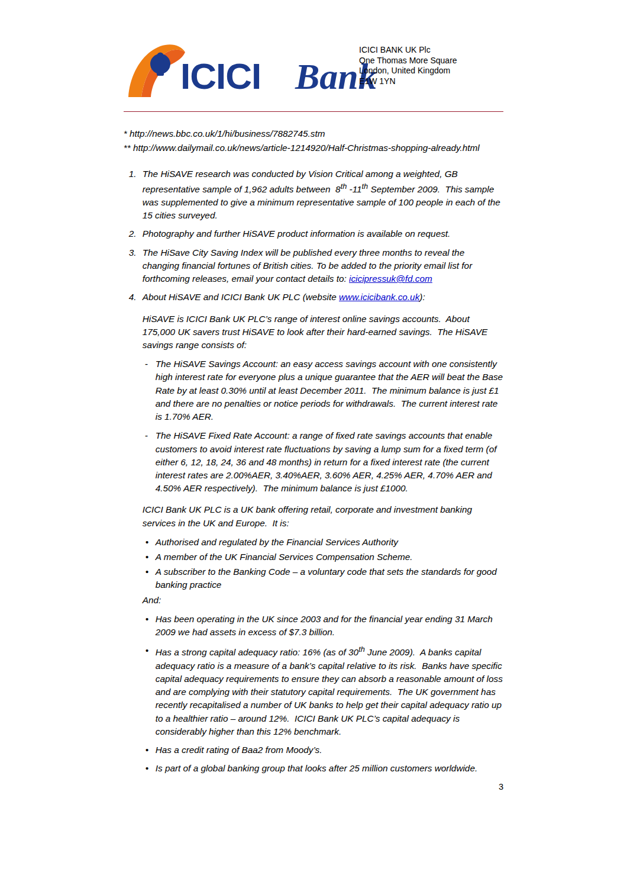ICICI Bank
ICICI BANK UK Plc
One Thomas More Square
London, United Kingdom
E1W 1YN
* http://news.bbc.co.uk/1/hi/business/7882745.stm
** http://www.dailymail.co.uk/news/article-1214920/Half-Christmas-shopping-already.html
The HiSAVE research was conducted by Vision Critical among a weighted, GB representative sample of 1,962 adults between 8th -11th September 2009. This sample was supplemented to give a minimum representative sample of 100 people in each of the 15 cities surveyed.
Photography and further HiSAVE product information is available on request.
The HiSave City Saving Index will be published every three months to reveal the changing financial fortunes of British cities. To be added to the priority email list for forthcoming releases, email your contact details to: icicipressuk@fd.com
About HiSAVE and ICICI Bank UK PLC (website www.icicibank.co.uk):
HiSAVE is ICICI Bank UK PLC’s range of interest online savings accounts. About 175,000 UK savers trust HiSAVE to look after their hard-earned savings. The HiSAVE savings range consists of:
The HiSAVE Savings Account: an easy access savings account with one consistently high interest rate for everyone plus a unique guarantee that the AER will beat the Base Rate by at least 0.30% until at least December 2011. The minimum balance is just £1 and there are no penalties or notice periods for withdrawals. The current interest rate is 1.70% AER.
The HiSAVE Fixed Rate Account: a range of fixed rate savings accounts that enable customers to avoid interest rate fluctuations by saving a lump sum for a fixed term (of either 6, 12, 18, 24, 36 and 48 months) in return for a fixed interest rate (the current interest rates are 2.00%AER, 3.40%AER, 3.60% AER, 4.25% AER, 4.70% AER and 4.50% AER respectively). The minimum balance is just £1000.
ICICI Bank UK PLC is a UK bank offering retail, corporate and investment banking services in the UK and Europe. It is:
Authorised and regulated by the Financial Services Authority
A member of the UK Financial Services Compensation Scheme.
A subscriber to the Banking Code – a voluntary code that sets the standards for good banking practice
And:
Has been operating in the UK since 2003 and for the financial year ending 31 March 2009 we had assets in excess of $7.3 billion.
Has a strong capital adequacy ratio: 16% (as of 30th June 2009). A banks capital adequacy ratio is a measure of a bank’s capital relative to its risk. Banks have specific capital adequacy requirements to ensure they can absorb a reasonable amount of loss and are complying with their statutory capital requirements. The UK government has recently recapitalised a number of UK banks to help get their capital adequacy ratio up to a healthier ratio – around 12%. ICICI Bank UK PLC’s capital adequacy is considerably higher than this 12% benchmark.
Has a credit rating of Baa2 from Moody’s.
Is part of a global banking group that looks after 25 million customers worldwide.
3